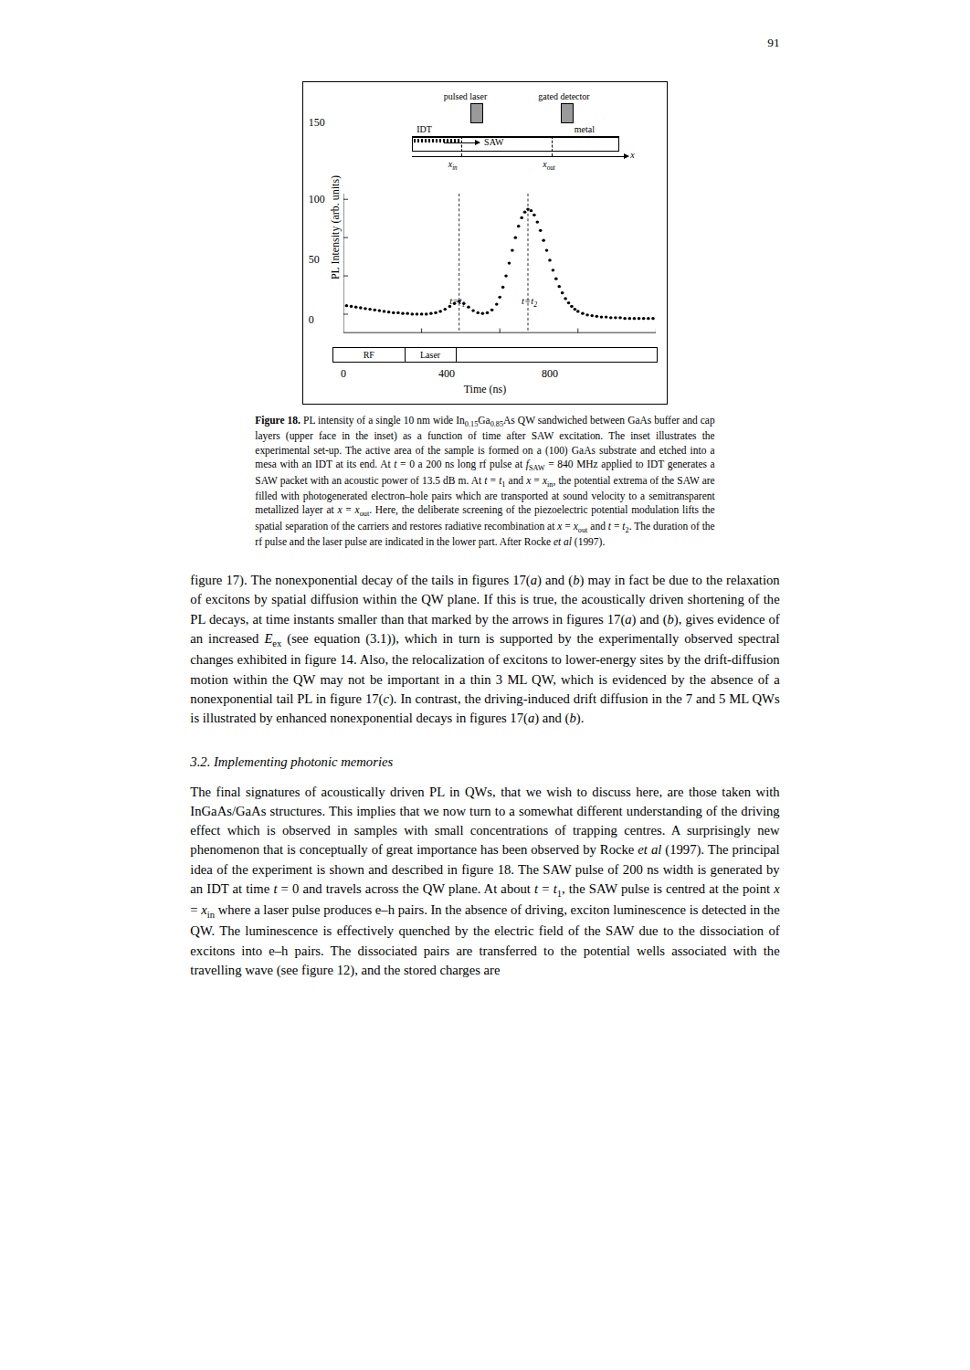91
PL Intensity (arb. units)
150
100
50
0
pulsed laser
gated detector
IDT
metal
SAW
x
xin
xout
t=t1
t=t2
RF
Laser
0 400 800
Time (ns)
Figure 18. PL intensity of a single 10 nm wide In0.15Ga0.85As QW sandwiched between GaAs buffer and cap layers (upper face in the inset) as a function of time after SAW excitation. The inset illustrates the experimental set-up. The active area of the sample is formed on a (100) GaAs substrate and etched into a mesa with an IDT at its end. At t = 0 a 200 ns long rf pulse at fSAW = 840 MHz applied to IDT generates a SAW packet with an acoustic power of 13.5 dB m. At t = t1 and x = xin, the potential extrema of the SAW are filled with photogenerated electron–hole pairs which are transported at sound velocity to a semitransparent metallized layer at x = xout. Here, the deliberate screening of the piezoelectric potential modulation lifts the spatial separation of the carriers and restores radiative recombination at x = xout and t = t2. The duration of the rf pulse and the laser pulse are indicated in the lower part. After Rocke et al (1997).
figure 17). The nonexponential decay of the tails in figures 17(a) and (b) may in fact be due to the relaxation of excitons by spatial diffusion within the QW plane. If this is true, the acoustically driven shortening of the PL decays, at time instants smaller than that marked by the arrows in figures 17(a) and (b), gives evidence of an increased Eex (see equation (3.1)), which in turn is supported by the experimentally observed spectral changes exhibited in figure 14. Also, the relocalization of excitons to lower-energy sites by the drift-diffusion motion within the QW may not be important in a thin 3 ML QW, which is evidenced by the absence of a nonexponential tail PL in figure 17(c). In contrast, the driving-induced drift diffusion in the 7 and 5 ML QWs is illustrated by enhanced nonexponential decays in figures 17(a) and (b).
3.2. Implementing photonic memories
The final signatures of acoustically driven PL in QWs, that we wish to discuss here, are those taken with InGaAs/GaAs structures. This implies that we now turn to a somewhat different understanding of the driving effect which is observed in samples with small concentrations of trapping centres. A surprisingly new phenomenon that is conceptually of great importance has been observed by Rocke et al (1997). The principal idea of the experiment is shown and described in figure 18. The SAW pulse of 200 ns width is generated by an IDT at time t = 0 and travels across the QW plane. At about t = t1, the SAW pulse is centred at the point x = xin where a laser pulse produces e–h pairs. In the absence of driving, exciton luminescence is detected in the QW. The luminescence is effectively quenched by the electric field of the SAW due to the dissociation of excitons into e–h pairs. The dissociated pairs are transferred to the potential wells associated with the travelling wave (see figure 12), and the stored charges are